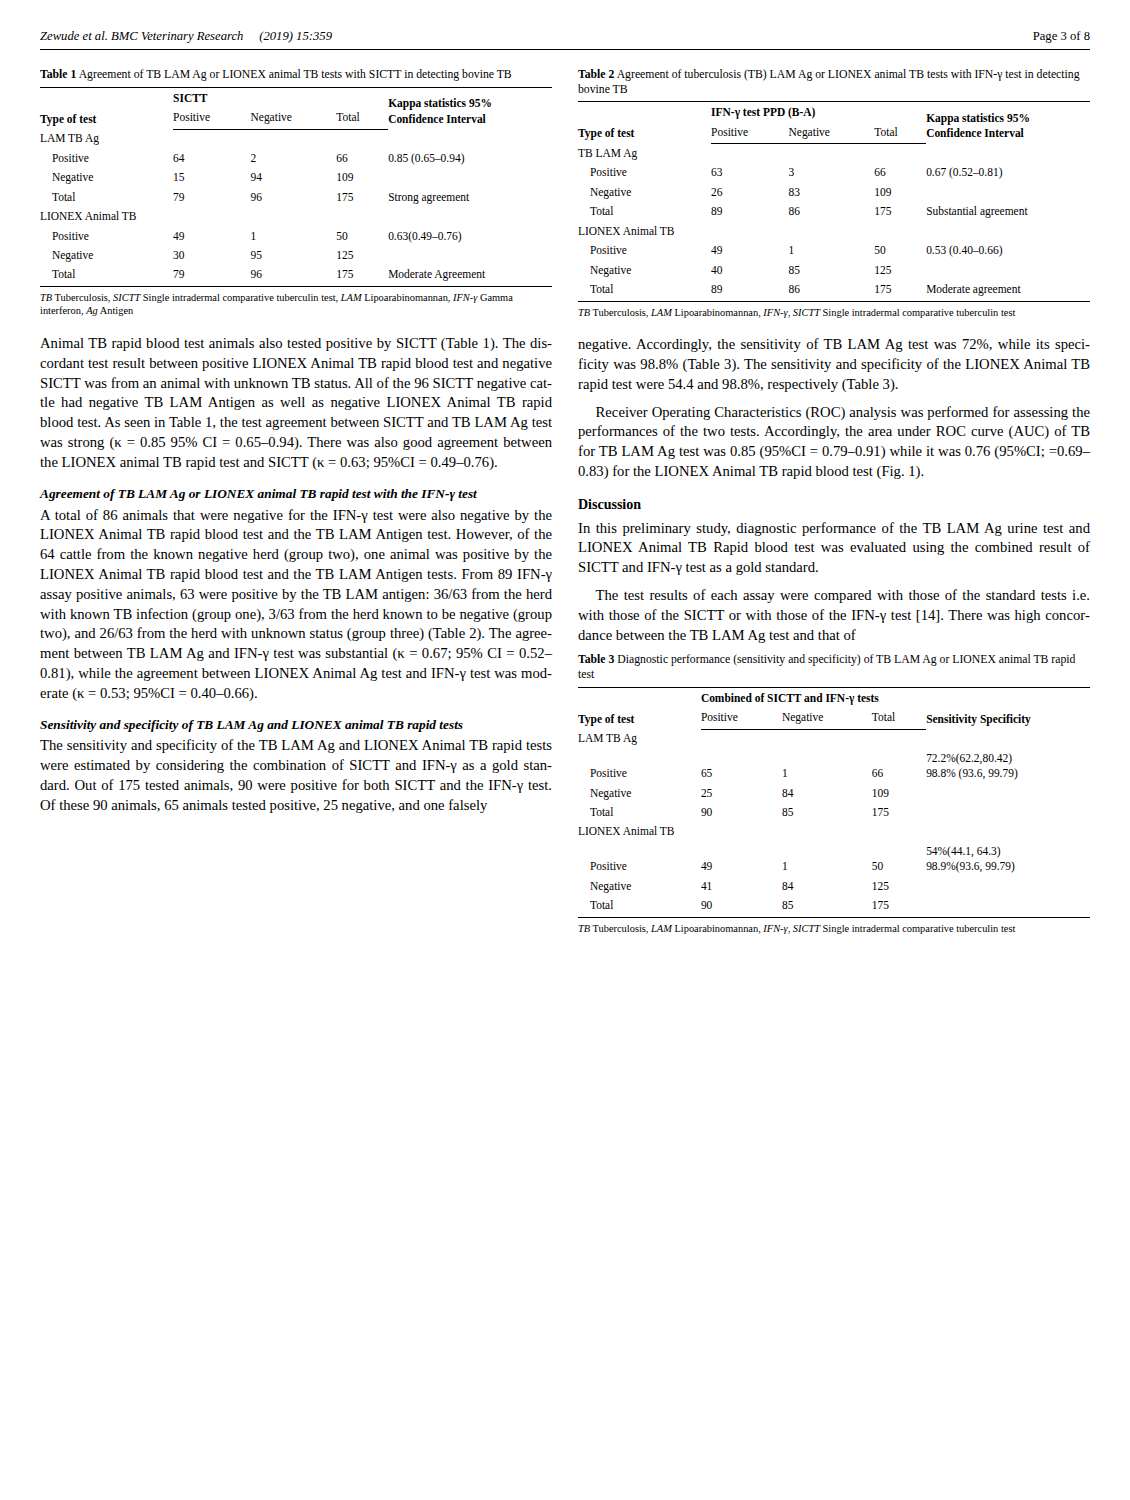Zewude et al. BMC Veterinary Research (2019) 15:359
Page 3 of 8
Table 1 Agreement of TB LAM Ag or LIONEX animal TB tests with SICTT in detecting bovine TB
| Type of test | SICTT | Kappa statistics 95% Confidence Interval |
| --- | --- | --- |
| Positive | Negative | Total |
| LAM TB Ag | | | | |
| Positive | 64 | 2 | 66 | 0.85 (0.65–0.94) |
| Negative | 15 | 94 | 109 | |
| Total | 79 | 96 | 175 | Strong agreement |
| LIONEX Animal TB | | | | |
| Positive | 49 | 1 | 50 | 0.63(0.49–0.76) |
| Negative | 30 | 95 | 125 | |
| Total | 79 | 96 | 175 | Moderate Agreement |
TB Tuberculosis, SICTT Single intradermal comparative tuberculin test, LAM Lipoarabinomannan, IFN-γ Gamma interferon, Ag Antigen
Animal TB rapid blood test animals also tested positive by SICTT (Table 1). The discordant test result between positive LIONEX Animal TB rapid blood test and negative SICTT was from an animal with unknown TB status. All of the 96 SICTT negative cattle had negative TB LAM Antigen as well as negative LIONEX Animal TB rapid blood test. As seen in Table 1, the test agreement between SICTT and TB LAM Ag test was strong (κ = 0.85 95% CI = 0.65–0.94). There was also good agreement between the LIONEX animal TB rapid test and SICTT (κ = 0.63; 95%CI = 0.49–0.76).
Agreement of TB LAM Ag or LIONEX animal TB rapid test with the IFN-γ test
A total of 86 animals that were negative for the IFN-γ test were also negative by the LIONEX Animal TB rapid blood test and the TB LAM Antigen test. However, of the 64 cattle from the known negative herd (group two), one animal was positive by the LIONEX Animal TB rapid blood test and the TB LAM Antigen tests. From 89 IFN-γ assay positive animals, 63 were positive by the TB LAM antigen: 36/63 from the herd with known TB infection (group one), 3/63 from the herd known to be negative (group two), and 26/63 from the herd with unknown status (group three) (Table 2). The agreement between TB LAM Ag and IFN-γ test was substantial (κ = 0.67; 95% CI = 0.52–0.81), while the agreement between LIONEX Animal Ag test and IFN-γ test was moderate (κ = 0.53; 95%CI = 0.40–0.66).
Sensitivity and specificity of TB LAM Ag and LIONEX animal TB rapid tests
The sensitivity and specificity of the TB LAM Ag and LIONEX Animal TB rapid tests were estimated by considering the combination of SICTT and IFN-γ as a gold standard. Out of 175 tested animals, 90 were positive for both SICTT and the IFN-γ test. Of these 90 animals, 65 animals tested positive, 25 negative, and one falsely
Table 2 Agreement of tuberculosis (TB) LAM Ag or LIONEX animal TB tests with IFN-γ test in detecting bovine TB
| Type of test | IFN-γ test PPD (B-A) | Kappa statistics 95% Confidence Interval |
| --- | --- | --- |
| Positive | Negative | Total |
| TB LAM Ag | | | | |
| Positive | 63 | 3 | 66 | 0.67 (0.52–0.81) |
| Negative | 26 | 83 | 109 | |
| Total | 89 | 86 | 175 | Substantial agreement |
| LIONEX Animal TB | | | | |
| Positive | 49 | 1 | 50 | 0.53 (0.40–0.66) |
| Negative | 40 | 85 | 125 | |
| Total | 89 | 86 | 175 | Moderate agreement |
TB Tuberculosis, LAM Lipoarabinomannan, IFN-γ, SICTT Single intradermal comparative tuberculin test
negative. Accordingly, the sensitivity of TB LAM Ag test was 72%, while its specificity was 98.8% (Table 3). The sensitivity and specificity of the LIONEX Animal TB rapid test were 54.4 and 98.8%, respectively (Table 3).
Receiver Operating Characteristics (ROC) analysis was performed for assessing the performances of the two tests. Accordingly, the area under ROC curve (AUC) of TB for TB LAM Ag test was 0.85 (95%CI = 0.79–0.91) while it was 0.76 (95%CI; =0.69–0.83) for the LIONEX Animal TB rapid blood test (Fig. 1).
Discussion
In this preliminary study, diagnostic performance of the TB LAM Ag urine test and LIONEX Animal TB Rapid blood test was evaluated using the combined result of SICTT and IFN-γ test as a gold standard.
The test results of each assay were compared with those of the standard tests i.e. with those of the SICTT or with those of the IFN-γ test [14]. There was high concordance between the TB LAM Ag test and that of
Table 3 Diagnostic performance (sensitivity and specificity) of TB LAM Ag or LIONEX animal TB rapid test
| Type of test | Combined of SICTT and IFN-γ tests | Sensitivity Specificity |
| --- | --- | --- |
| Positive | Negative | Total |
| LAM TB Ag | | | | |
| Positive | 65 | 1 | 66 | 72.2%(62.2,80.42) 98.8% (93.6, 99.79) |
| Negative | 25 | 84 | 109 | |
| Total | 90 | 85 | 175 | |
| LIONEX Animal TB | | | | |
| Positive | 49 | 1 | 50 | 54%(44.1, 64.3) 98.9%(93.6, 99.79) |
| Negative | 41 | 84 | 125 | |
| Total | 90 | 85 | 175 | |
TB Tuberculosis, LAM Lipoarabinomannan, IFN-γ, SICTT Single intradermal comparative tuberculin test